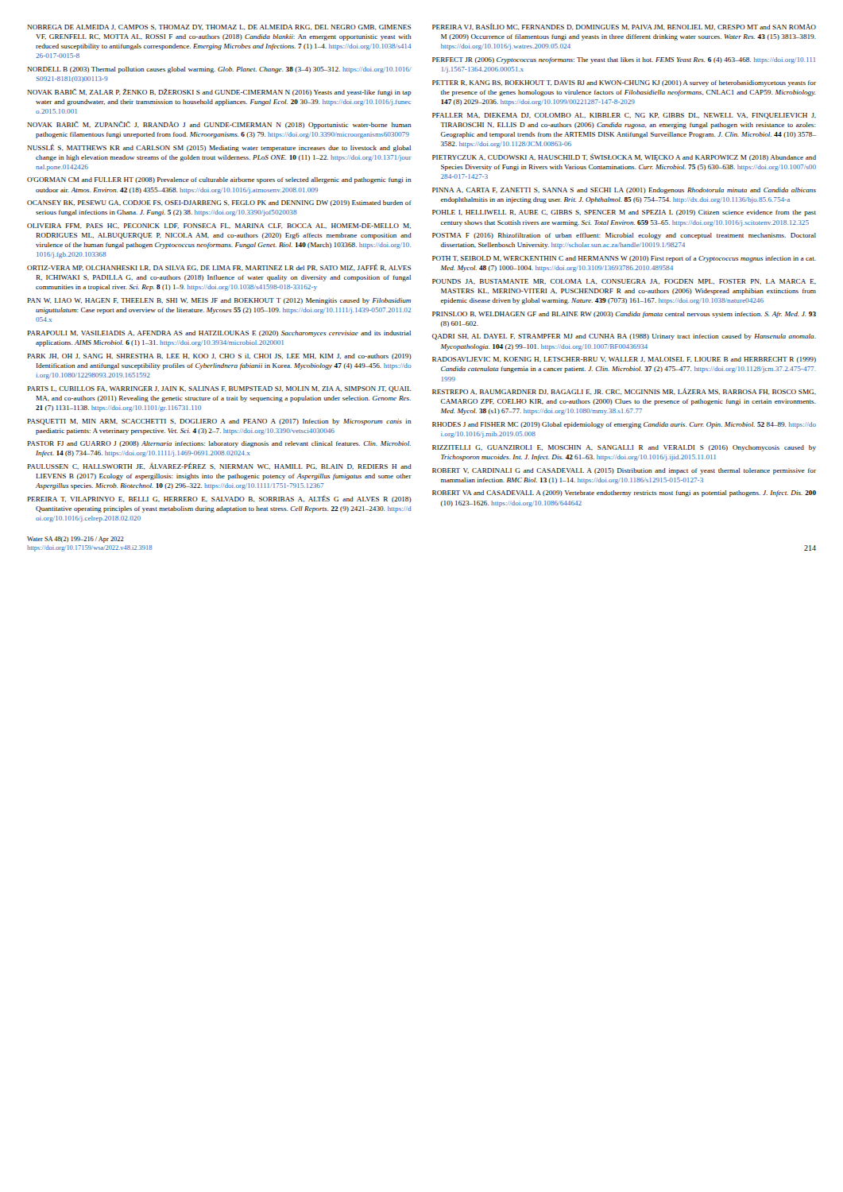NOBREGA DE ALMEIDA J, CAMPOS S, THOMAZ DY, THOMAZ L, DE ALMEIDA RKG, DEL NEGRO GMB, GIMENES VF, GRENFELL RC, MOTTA AL, ROSSI F and co-authors (2018) Candida blankii: An emergent opportunistic yeast with reduced susceptibility to antifungals correspondence. Emerging Microbes and Infections. 7 (1) 1–4. https://doi.org/10.1038/s41426-017-0015-8
NORDELL B (2003) Thermal pollution causes global warming. Glob. Planet. Change. 38 (3–4) 305–312. https://doi.org/10.1016/S0921-8181(03)00113-9
NOVAK BABIČ M, ZALAR P, ŽENKO B, DŽEROSKI S and GUNDE-CIMERMAN N (2016) Yeasts and yeast-like fungi in tap water and groundwater, and their transmission to household appliances. Fungal Ecol. 20 30–39. https://doi.org/10.1016/j.funeco.2015.10.001
NOVAK BABIČ M, ZUPANČIČ J, BRANDÃO J and GUNDE-CIMERMAN N (2018) Opportunistic water-borne human pathogenic filamentous fungi unreported from food. Microorganisms. 6 (3) 79. https://doi.org/10.3390/microorganisms6030079
NUSSLÉ S, MATTHEWS KR and CARLSON SM (2015) Mediating water temperature increases due to livestock and global change in high elevation meadow streams of the golden trout wilderness. PLoS ONE. 10 (11) 1–22. https://doi.org/10.1371/journal.pone.0142426
O'GORMAN CM and FULLER HT (2008) Prevalence of culturable airborne spores of selected allergenic and pathogenic fungi in outdoor air. Atmos. Environ. 42 (18) 4355–4368. https://doi.org/10.1016/j.atmosenv.2008.01.009
OCANSEY BK, PESEWU GA, CODJOE FS, OSEI-DJARBENG S, FEGLO PK and DENNING DW (2019) Estimated burden of serious fungal infections in Ghana. J. Fungi. 5 (2) 38. https://doi.org/10.3390/jof5020038
OLIVEIRA FFM, PAES HC, PECONICK LDF, FONSECA FL, MARINA CLF, BOCCA AL, HOMEM-DE-MELLO M, RODRIGUES ML, ALBUQUERQUE P, NICOLA AM, and co-authors (2020) Erg6 affects membrane composition and virulence of the human fungal pathogen Cryptococcus neoformans. Fungal Genet. Biol. 140 (March) 103368. https://doi.org/10.1016/j.fgb.2020.103368
ORTIZ-VERA MP, OLCHANHESKI LR, DA SILVA EG, DE LIMA FR, MARTINEZ LR del PR, SATO MIZ, JAFFÉ R, ALVES R, ICHIWAKI S, PADILLA G, and co-authors (2018) Influence of water quality on diversity and composition of fungal communities in a tropical river. Sci. Rep. 8 (1) 1–9. https://doi.org/10.1038/s41598-018-33162-y
PAN W, LIAO W, HAGEN F, THEELEN B, SHI W, MEIS JF and BOEKHOUT T (2012) Meningitis caused by Filobasidium uniguttulatum: Case report and overview of the literature. Mycoses 55 (2) 105–109. https://doi.org/10.1111/j.1439-0507.2011.02054.x
PARAPOULI M, VASILEIADIS A, AFENDRA AS and HATZILOUKAS E (2020) Saccharomyces cerevisiae and its industrial applications. AIMS Microbiol. 6 (1) 1–31. https://doi.org/10.3934/microbiol.2020001
PARK JH, OH J, SANG H, SHRESTHA B, LEE H, KOO J, CHO S il, CHOI JS, LEE MH, KIM J, and co-authors (2019) Identification and antifungal susceptibility profiles of Cyberlindnera fabianii in Korea. Mycobiology 47 (4) 449–456. https://doi.org/10.1080/12298093.2019.1651592
PARTS L, CUBILLOS FA, WARRINGER J, JAIN K, SALINAS F, BUMPSTEAD SJ, MOLIN M, ZIA A, SIMPSON JT, QUAIL MA, and co-authors (2011) Revealing the genetic structure of a trait by sequencing a population under selection. Genome Res. 21 (7) 1131–1138. https://doi.org/10.1101/gr.116731.110
PASQUETTI M, MIN ARM, SCACCHETTI S, DOGLIERO A and PEANO A (2017) Infection by Microsporum canis in paediatric patients: A veterinary perspective. Vet. Sci. 4 (3) 2–7. https://doi.org/10.3390/vetsci4030046
PASTOR FJ and GUARRO J (2008) Alternaria infections: laboratory diagnosis and relevant clinical features. Clin. Microbiol. Infect. 14 (8) 734–746. https://doi.org/10.1111/j.1469-0691.2008.02024.x
PAULUSSEN C, HALLSWORTH JE, ÁLVAREZ-PÉREZ S, NIERMAN WC, HAMILL PG, BLAIN D, REDIERS H and LIEVENS B (2017) Ecology of aspergillosis: insights into the pathogenic potency of Aspergillus fumigatus and some other Aspergillus species. Microb. Biotechnol. 10 (2) 296–322. https://doi.org/10.1111/1751-7915.12367
PEREIRA T, VILAPRINYO E, BELLI G, HERRERO E, SALVADO B, SORRIBAS A, ALTÉS G and ALVES R (2018) Quantitative operating principles of yeast metabolism during adaptation to heat stress. Cell Reports. 22 (9) 2421–2430. https://doi.org/10.1016/j.celrep.2018.02.020
PEREIRA VJ, BASÍLIO MC, FERNANDES D, DOMINGUES M, PAIVA JM, BENOLIEL MJ, CRESPO MT and SAN ROMÃO M (2009) Occurrence of filamentous fungi and yeasts in three different drinking water sources. Water Res. 43 (15) 3813–3819. https://doi.org/10.1016/j.watres.2009.05.024
PERFECT JR (2006) Cryptococcus neoformans: The yeast that likes it hot. FEMS Yeast Res. 6 (4) 463–468. https://doi.org/10.1111/j.1567-1364.2006.00051.x
PETTER R, KANG BS, BOEKHOUT T, DAVIS BJ and KWON-CHUNG KJ (2001) A survey of heterobasidiomycetous yeasts for the presence of the genes homologous to virulence factors of Filobasidiella neoformans, CNLAC1 and CAP59. Microbiology. 147 (8) 2029–2036. https://doi.org/10.1099/00221287-147-8-2029
PFALLER MA, DIEKEMA DJ, COLOMBO AL, KIBBLER C, NG KP, GIBBS DL, NEWELL VA, FINQUELIEVICH J, TIRABOSCHI N, ELLIS D and co-authors (2006) Candida rugosa, an emerging fungal pathogen with resistance to azoles: Geographic and temporal trends from the ARTEMIS DISK Antifungal Surveillance Program. J. Clin. Microbiol. 44 (10) 3578–3582. https://doi.org/10.1128/JCM.00863-06
PIETRYCZUK A, CUDOWSKI A, HAUSCHILD T, ŚWISŁOCKA M, WIĘCKO A and KARPOWICZ M (2018) Abundance and Species Diversity of Fungi in Rivers with Various Contaminations. Curr. Microbiol. 75 (5) 630–638. https://doi.org/10.1007/s00284-017-1427-3
PINNA A, CARTA F, ZANETTI S, SANNA S and SECHI LA (2001) Endogenous Rhodotorula minuta and Candida albicans endophthalmitis in an injecting drug user. Brit. J. Ophthalmol. 85 (6) 754–754. http://dx.doi.org/10.1136/bjo.85.6.754-a
POHLE I, HELLIWELL R, AUBE C, GIBBS S, SPENCER M and SPEZIA L (2019) Citizen science evidence from the past century shows that Scottish rivers are warming. Sci. Total Environ. 659 53–65. https://doi.org/10.1016/j.scitotenv.2018.12.325
POSTMA F (2016) Rhizofiltration of urban effluent: Microbial ecology and conceptual treatment mechanisms. Doctoral dissertation, Stellenbosch University. http://scholar.sun.ac.za/handle/10019.1/98274
POTH T, SEIBOLD M, WERCKENTHIN C and HERMANNS W (2010) First report of a Cryptococcus magnus infection in a cat. Med. Mycol. 48 (7) 1000–1004. https://doi.org/10.3109/13693786.2010.489584
POUNDS JA, BUSTAMANTE MR, COLOMA LA, CONSUEGRA JA, FOGDEN MPL, FOSTER PN, LA MARCA E, MASTERS KL, MERINO-VITERI A, PUSCHENDORF R and co-authors (2006) Widespread amphibian extinctions from epidemic disease driven by global warming. Nature. 439 (7073) 161–167. https://doi.org/10.1038/nature04246
PRINSLOO B, WELDHAGEN GF and BLAINE RW (2003) Candida famata central nervous system infection. S. Afr. Med. J. 93 (8) 601–602.
QADRI SH, AL DAYEL F, STRAMPFER MJ and CUNHA BA (1988) Urinary tract infection caused by Hansenula anomala. Mycopathologia. 104 (2) 99–101. https://doi.org/10.1007/BF00436934
RADOSAVLJEVIC M, KOENIG H, LETSCHER-BRU V, WALLER J, MALOISEL F, LIOURE B and HERBRECHT R (1999) Candida catenulata fungemia in a cancer patient. J. Clin. Microbiol. 37 (2) 475–477. https://doi.org/10.1128/jcm.37.2.475-477.1999
RESTREPO A, BAUMGARDNER DJ, BAGAGLI E, JR. CRC, MCGINNIS MR, LÁZERA MS, BARBOSA FH, BOSCO SMG, CAMARGO ZPF, COELHO KIR, and co-authors (2000) Clues to the presence of pathogenic fungi in certain environments. Med. Mycol. 38 (s1) 67–77. https://doi.org/10.1080/mmy.38.s1.67.77
RHODES J and FISHER MC (2019) Global epidemiology of emerging Candida auris. Curr. Opin. Microbiol. 52 84–89. https://doi.org/10.1016/j.mib.2019.05.008
RIZZITELLI G, GUANZIROLI E, MOSCHIN A, SANGALLI R and VERALDI S (2016) Onychomycosis caused by Trichosporon mucoides. Int. J. Infect. Dis. 42 61–63. https://doi.org/10.1016/j.ijid.2015.11.011
ROBERT V, CARDINALI G and CASADEVALL A (2015) Distribution and impact of yeast thermal tolerance permissive for mammalian infection. BMC Biol. 13 (1) 1–14. https://doi.org/10.1186/s12915-015-0127-3
ROBERT VA and CASADEVALL A (2009) Vertebrate endothermy restricts most fungi as potential pathogens. J. Infect. Dis. 200 (10) 1623–1626. https://doi.org/10.1086/644642
Water SA 48(2) 199–216 / Apr 2022
https://doi.org/10.17159/wsa/2022.v48.i2.3918
214